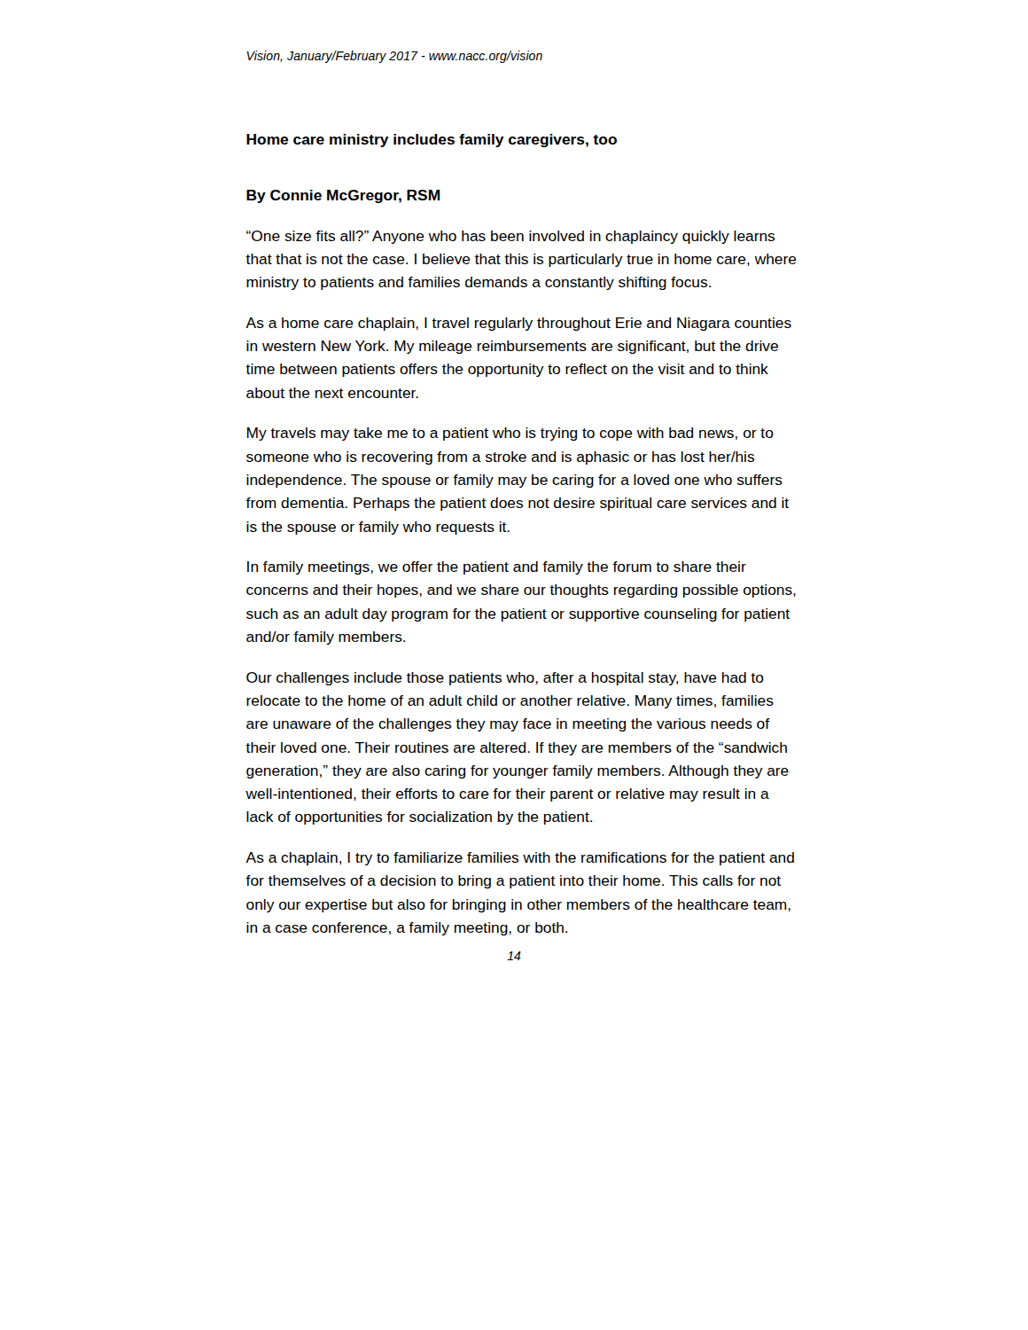Vision, January/February 2017 - www.nacc.org/vision
Home care ministry includes family caregivers, too
By Connie McGregor, RSM
“One size fits all?” Anyone who has been involved in chaplaincy quickly learns that that is not the case. I believe that this is particularly true in home care, where ministry to patients and families demands a constantly shifting focus.
As a home care chaplain, I travel regularly throughout Erie and Niagara counties in western New York. My mileage reimbursements are significant, but the drive time between patients offers the opportunity to reflect on the visit and to think about the next encounter.
My travels may take me to a patient who is trying to cope with bad news, or to someone who is recovering from a stroke and is aphasic or has lost her/his independence. The spouse or family may be caring for a loved one who suffers from dementia. Perhaps the patient does not desire spiritual care services and it is the spouse or family who requests it.
In family meetings, we offer the patient and family the forum to share their concerns and their hopes, and we share our thoughts regarding possible options, such as an adult day program for the patient or supportive counseling for patient and/or family members.
Our challenges include those patients who, after a hospital stay, have had to relocate to the home of an adult child or another relative. Many times, families are unaware of the challenges they may face in meeting the various needs of their loved one. Their routines are altered. If they are members of the “sandwich generation,” they are also caring for younger family members. Although they are well-intentioned, their efforts to care for their parent or relative may result in a lack of opportunities for socialization by the patient.
As a chaplain, I try to familiarize families with the ramifications for the patient and for themselves of a decision to bring a patient into their home. This calls for not only our expertise but also for bringing in other members of the healthcare team, in a case conference, a family meeting, or both.
14